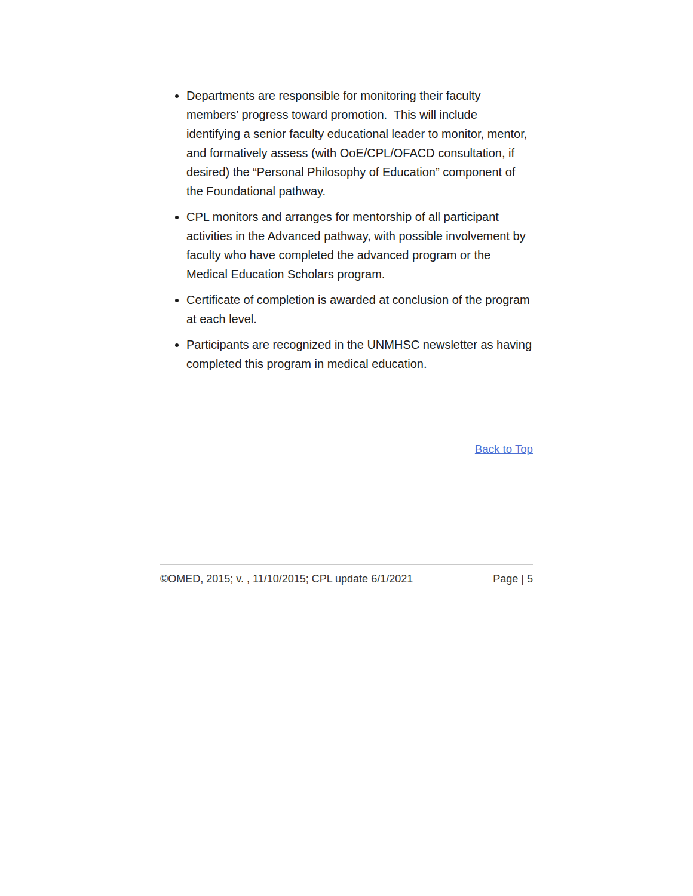Departments are responsible for monitoring their faculty members’ progress toward promotion. This will include identifying a senior faculty educational leader to monitor, mentor, and formatively assess (with OoE/CPL/OFACD consultation, if desired) the “Personal Philosophy of Education” component of the Foundational pathway.
CPL monitors and arranges for mentorship of all participant activities in the Advanced pathway, with possible involvement by faculty who have completed the advanced program or the Medical Education Scholars program.
Certificate of completion is awarded at conclusion of the program at each level.
Participants are recognized in the UNMHSC newsletter as having completed this program in medical education.
Back to Top
©OMED, 2015; v. , 11/10/2015; CPL update 6/1/2021 Page | 5